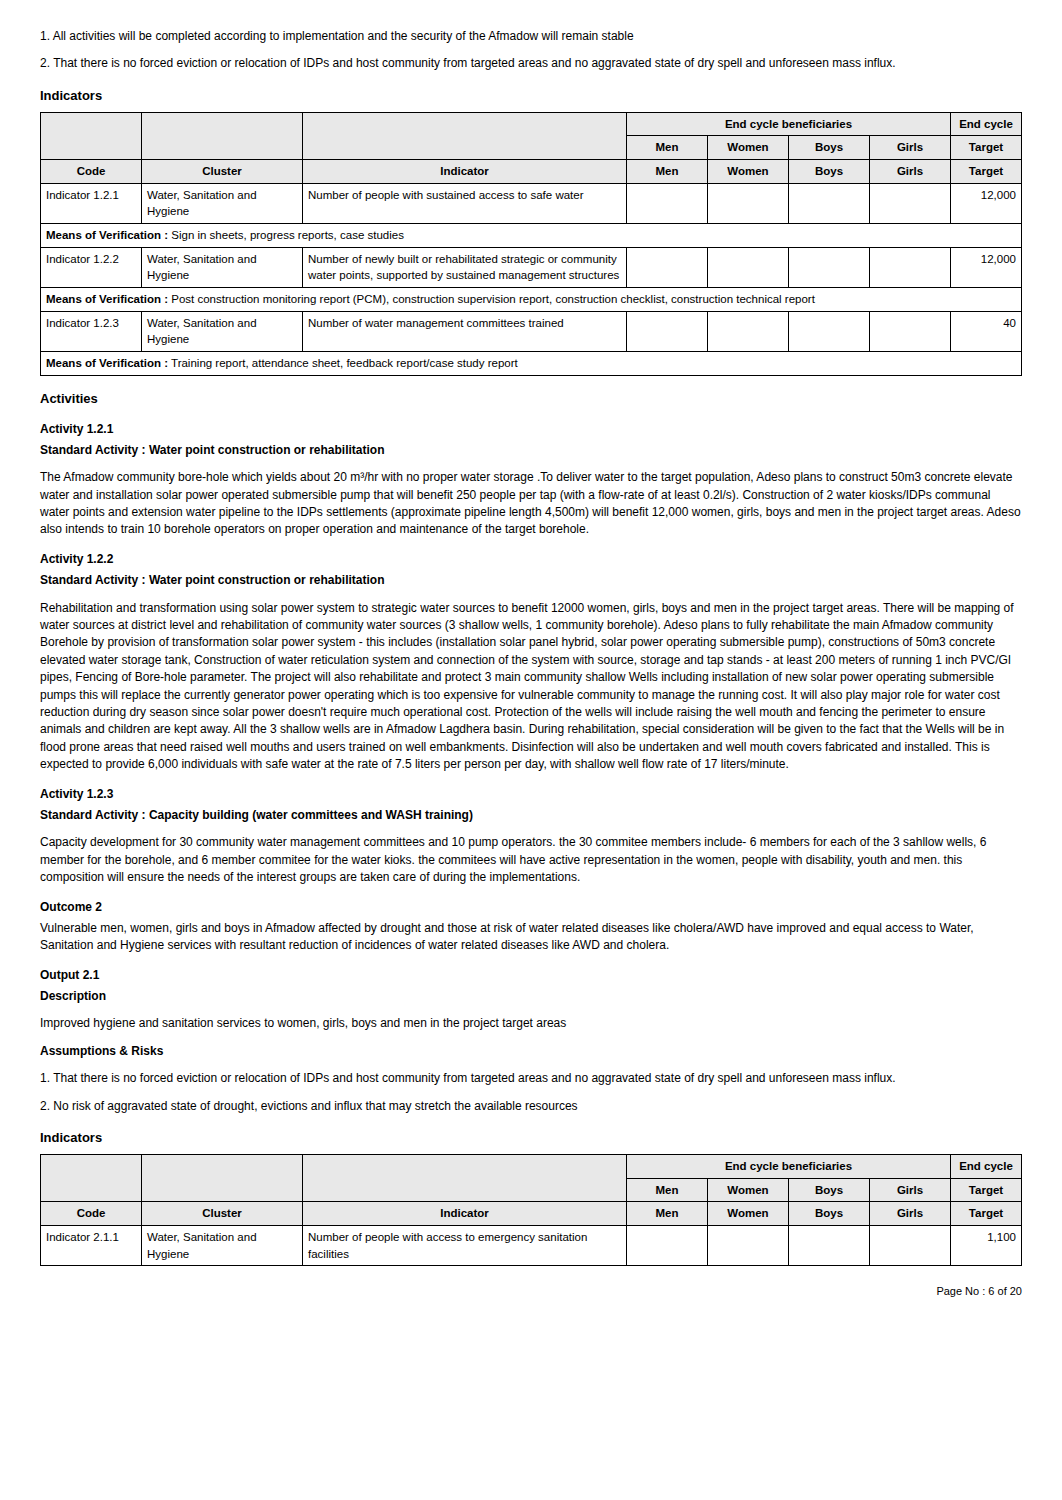1. All activities will be completed according to implementation and the security of the Afmadow will remain stable
2. That there is no forced eviction or relocation of IDPs and host community from targeted areas and no aggravated state of dry spell and unforeseen mass influx.
Indicators
| | | | End cycle beneficiaries | End cycle |
| --- | --- | --- | --- | --- |
| Men | Women | Boys | Girls | Target |
| Code | Cluster | Indicator | Men | Women | Boys | Girls | Target |
| Indicator 1.2.1 | Water, Sanitation and Hygiene | Number of people with sustained access to safe water | | | | | 12,000 |
| Means of Verification : Sign in sheets, progress reports, case studies |
| Indicator 1.2.2 | Water, Sanitation and Hygiene | Number of newly built or rehabilitated strategic or community water points, supported by sustained management structures | | | | | 12,000 |
| Means of Verification : Post construction monitoring report (PCM), construction supervision report, construction checklist, construction technical report |
| Indicator 1.2.3 | Water, Sanitation and Hygiene | Number of water management committees trained | | | | | 40 |
| Means of Verification : Training report, attendance sheet, feedback report/case study report |
Activities
Activity 1.2.1
Standard Activity : Water point construction or rehabilitation
The Afmadow community bore-hole which yields about 20 m³/hr with no proper water storage .To deliver water to the target population, Adeso plans to construct 50m3 concrete elevate water and installation solar power operated submersible pump that will benefit 250 people per tap (with a flow-rate of at least 0.2l/s). Construction of 2 water kiosks/IDPs communal water points and extension water pipeline to the IDPs settlements (approximate pipeline length 4,500m) will benefit 12,000 women, girls, boys and men in the project target areas. Adeso also intends to train 10 borehole operators on proper operation and maintenance of the target borehole.
Activity 1.2.2
Standard Activity : Water point construction or rehabilitation
Rehabilitation and transformation using solar power system to strategic water sources to benefit 12000 women, girls, boys and men in the project target areas. There will be mapping of water sources at district level and rehabilitation of community water sources (3 shallow wells, 1 community borehole). Adeso plans to fully rehabilitate the main Afmadow community Borehole by provision of transformation solar power system - this includes (installation solar panel hybrid, solar power operating submersible pump), constructions of 50m3 concrete elevated water storage tank, Construction of water reticulation system and connection of the system with source, storage and tap stands - at least 200 meters of running 1 inch PVC/GI pipes, Fencing of Bore-hole parameter. The project will also rehabilitate and protect 3 main community shallow Wells including installation of new solar power operating submersible pumps this will replace the currently generator power operating which is too expensive for vulnerable community to manage the running cost. It will also play major role for water cost reduction during dry season since solar power doesn't require much operational cost. Protection of the wells will include raising the well mouth and fencing the perimeter to ensure animals and children are kept away. All the 3 shallow wells are in Afmadow Lagdhera basin. During rehabilitation, special consideration will be given to the fact that the Wells will be in flood prone areas that need raised well mouths and users trained on well embankments. Disinfection will also be undertaken and well mouth covers fabricated and installed. This is expected to provide 6,000 individuals with safe water at the rate of 7.5 liters per person per day, with shallow well flow rate of 17 liters/minute.
Activity 1.2.3
Standard Activity : Capacity building (water committees and WASH training)
Capacity development for 30 community water management committees and 10 pump operators. the 30 commitee members include- 6 members for each of the 3 sahllow wells, 6 member for the borehole, and 6 member commitee for the water kioks. the commitees will have active representation in the women, people with disability, youth and men. this composition will ensure the needs of the interest groups are taken care of during the implementations.
Outcome 2
Vulnerable men, women, girls and boys in Afmadow affected by drought and those at risk of water related diseases like cholera/AWD have improved and equal access to Water, Sanitation and Hygiene services with resultant reduction of incidences of water related diseases like AWD and cholera.
Output 2.1
Description
Improved hygiene and sanitation services to women, girls, boys and men in the project target areas
Assumptions & Risks
1. That there is no forced eviction or relocation of IDPs and host community from targeted areas and no aggravated state of dry spell and unforeseen mass influx.
2. No risk of aggravated state of drought, evictions and influx that may stretch the available resources
Indicators
| | | | End cycle beneficiaries | End cycle |
| --- | --- | --- | --- | --- |
| Men | Women | Boys | Girls | Target |
| Code | Cluster | Indicator | Men | Women | Boys | Girls | Target |
| Indicator 2.1.1 | Water, Sanitation and Hygiene | Number of people with access to emergency sanitation facilities | | | | | 1,100 |
Page No : 6 of 20